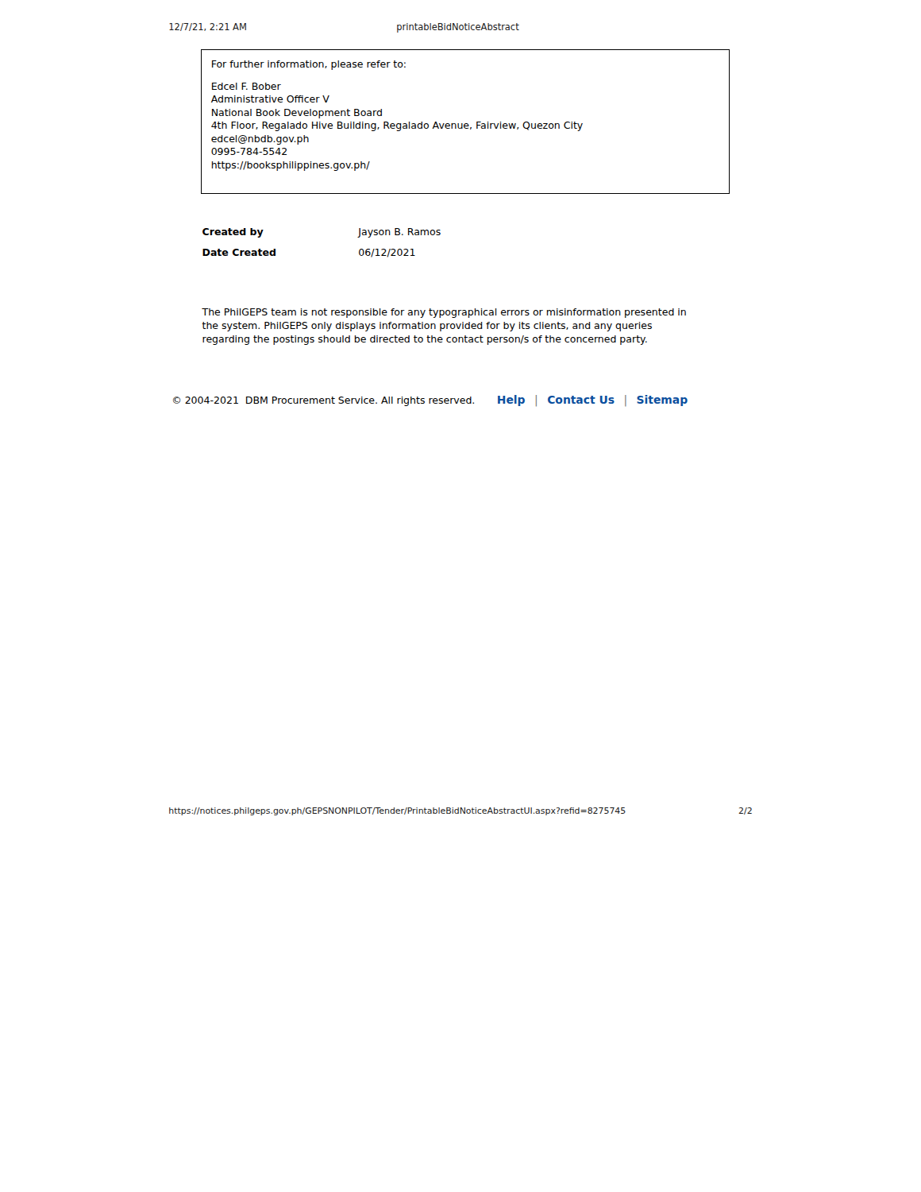12/7/21, 2:21 AM
printableBidNoticeAbstract
For further information, please refer to:
Edcel F. Bober
Administrative Officer V
National Book Development Board
4th Floor, Regalado Hive Building, Regalado Avenue, Fairview, Quezon City
edcel@nbdb.gov.ph
0995-784-5542
https://booksphilippines.gov.ph/
Created by
Jayson B. Ramos
Date Created
06/12/2021
The PhilGEPS team is not responsible for any typographical errors or misinformation presented in the system. PhilGEPS only displays information provided for by its clients, and any queries regarding the postings should be directed to the contact person/s of the concerned party.
© 2004-2021 DBM Procurement Service. All rights reserved.
Help | Contact Us | Sitemap
https://notices.philgeps.gov.ph/GEPSNONPILOT/Tender/PrintableBidNoticeAbstractUI.aspx?refid=8275745
2/2